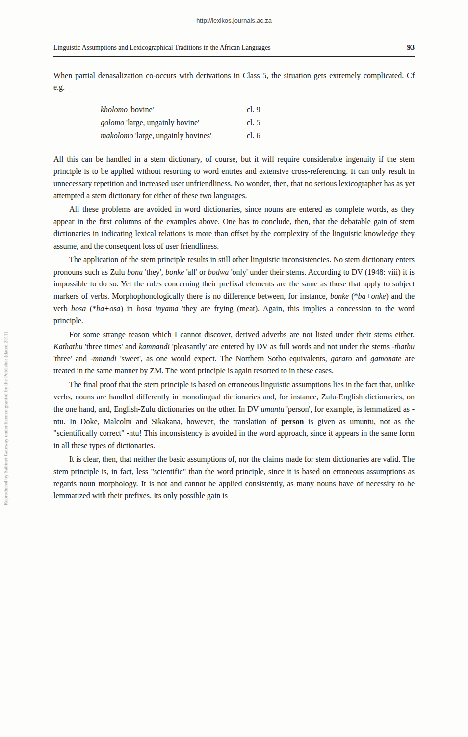Reproduced by Sabinet Gateway under licence granted by the Publisher (dated 2011)
http://lexikos.journals.ac.za
Linguistic Assumptions and Lexicographical Traditions in the African Languages 93
When partial denasalization co-occurs with derivations in Class 5, the situation gets extremely complicated. Cf e.g.
| kholomo 'bovine' | cl. 9 |
| golomo 'large, ungainly bovine' | cl. 5 |
| makolomo 'large, ungainly bovines' | cl. 6 |
All this can be handled in a stem dictionary, of course, but it will require considerable ingenuity if the stem principle is to be applied without resorting to word entries and extensive cross-referencing. It can only result in unnecessary repetition and increased user unfriendliness. No wonder, then, that no serious lexicographer has as yet attempted a stem dictionary for either of these two languages.
All these problems are avoided in word dictionaries, since nouns are entered as complete words, as they appear in the first columns of the examples above. One has to conclude, then, that the debatable gain of stem dictionaries in indicating lexical relations is more than offset by the complexity of the linguistic knowledge they assume, and the consequent loss of user friendliness.
The application of the stem principle results in still other linguistic inconsistencies. No stem dictionary enters pronouns such as Zulu bona 'they', bonke 'all' or bodwa 'only' under their stems. According to DV (1948: viii) it is impossible to do so. Yet the rules concerning their prefixal elements are the same as those that apply to subject markers of verbs. Morphophonologically there is no difference between, for instance, bonke (*ba+onke) and the verb bosa (*ba+osa) in bosa inyama 'they are frying (meat). Again, this implies a concession to the word principle.
For some strange reason which I cannot discover, derived adverbs are not listed under their stems either. Kathathu 'three times' and kamnandi 'pleasantly' are entered by DV as full words and not under the stems -thathu 'three' and -mnandi 'sweet', as one would expect. The Northern Sotho equivalents, gararo and gamonate are treated in the same manner by ZM. The word principle is again resorted to in these cases.
The final proof that the stem principle is based on erroneous linguistic assumptions lies in the fact that, unlike verbs, nouns are handled differently in monolingual dictionaries and, for instance, Zulu-English dictionaries, on the one hand, and, English-Zulu dictionaries on the other. In DV umuntu 'person', for example, is lemmatized as -ntu. In Doke, Malcolm and Sikakana, however, the translation of person is given as umuntu, not as the "scientifically correct" -ntu! This inconsistency is avoided in the word approach, since it appears in the same form in all these types of dictionaries.
It is clear, then, that neither the basic assumptions of, nor the claims made for stem dictionaries are valid. The stem principle is, in fact, less "scientific" than the word principle, since it is based on erroneous assumptions as regards noun morphology. It is not and cannot be applied consistently, as many nouns have of necessity to be lemmatized with their prefixes. Its only possible gain is